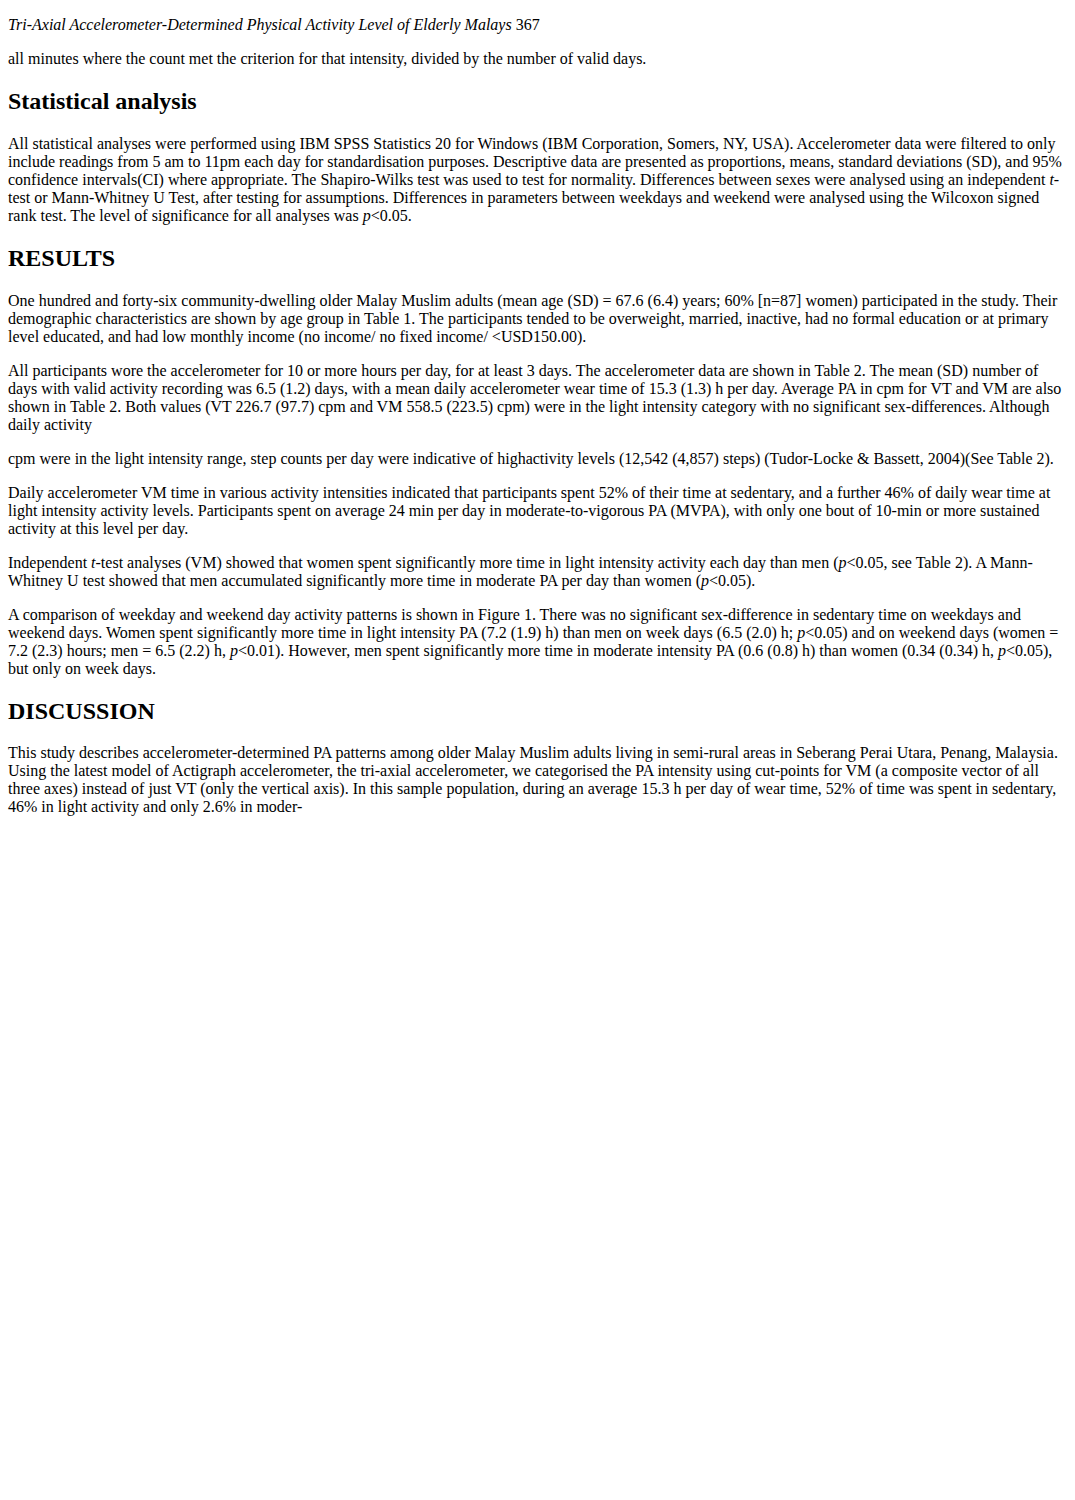Tri-Axial Accelerometer-Determined Physical Activity Level of Elderly Malays 367
all minutes where the count met the criterion for that intensity, divided by the number of valid days.
Statistical analysis
All statistical analyses were performed using IBM SPSS Statistics 20 for Windows (IBM Corporation, Somers, NY, USA). Accelerometer data were filtered to only include readings from 5 am to 11pm each day for standardisation purposes. Descriptive data are presented as proportions, means, standard deviations (SD), and 95% confidence intervals(CI) where appropriate. The Shapiro-Wilks test was used to test for normality. Differences between sexes were analysed using an independent t-test or Mann-Whitney U Test, after testing for assumptions. Differences in parameters between weekdays and weekend were analysed using the Wilcoxon signed rank test. The level of significance for all analyses was p<0.05.
RESULTS
One hundred and forty-six community-dwelling older Malay Muslim adults (mean age (SD) = 67.6 (6.4) years; 60% [n=87] women) participated in the study. Their demographic characteristics are shown by age group in Table 1. The participants tended to be overweight, married, inactive, had no formal education or at primary level educated, and had low monthly income (no income/ no fixed income/ <USD150.00).
All participants wore the accelerometer for 10 or more hours per day, for at least 3 days. The accelerometer data are shown in Table 2. The mean (SD) number of days with valid activity recording was 6.5 (1.2) days, with a mean daily accelerometer wear time of 15.3 (1.3) h per day. Average PA in cpm for VT and VM are also shown in Table 2. Both values (VT 226.7 (97.7) cpm and VM 558.5 (223.5) cpm) were in the light intensity category with no significant sex-differences. Although daily activity
cpm were in the light intensity range, step counts per day were indicative of highactivity levels (12,542 (4,857) steps) (Tudor-Locke & Bassett, 2004)(See Table 2).
Daily accelerometer VM time in various activity intensities indicated that participants spent 52% of their time at sedentary, and a further 46% of daily wear time at light intensity activity levels. Participants spent on average 24 min per day in moderate-to-vigorous PA (MVPA), with only one bout of 10-min or more sustained activity at this level per day.
Independent t-test analyses (VM) showed that women spent significantly more time in light intensity activity each day than men (p<0.05, see Table 2). A Mann-Whitney U test showed that men accumulated significantly more time in moderate PA per day than women (p<0.05).
A comparison of weekday and weekend day activity patterns is shown in Figure 1. There was no significant sex-difference in sedentary time on weekdays and weekend days. Women spent significantly more time in light intensity PA (7.2 (1.9) h) than men on week days (6.5 (2.0) h; p<0.05) and on weekend days (women = 7.2 (2.3) hours; men = 6.5 (2.2) h, p<0.01). However, men spent significantly more time in moderate intensity PA (0.6 (0.8) h) than women (0.34 (0.34) h, p<0.05), but only on week days.
DISCUSSION
This study describes accelerometer-determined PA patterns among older Malay Muslim adults living in semi-rural areas in Seberang Perai Utara, Penang, Malaysia. Using the latest model of Actigraph accelerometer, the tri-axial accelerometer, we categorised the PA intensity using cut-points for VM (a composite vector of all three axes) instead of just VT (only the vertical axis). In this sample population, during an average 15.3 h per day of wear time, 52% of time was spent in sedentary, 46% in light activity and only 2.6% in moder-